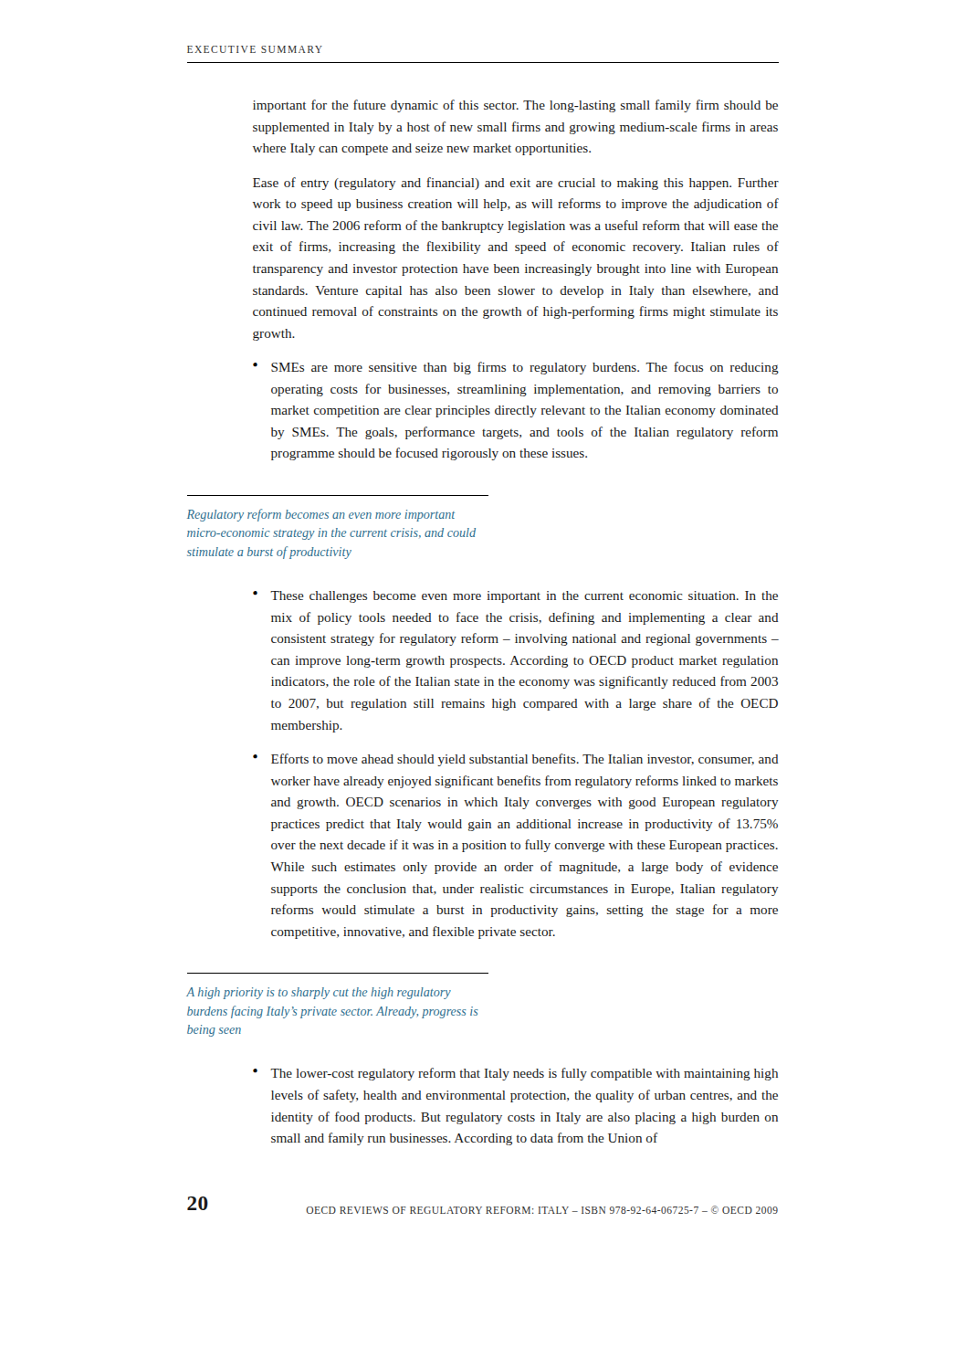Executive Summary
important for the future dynamic of this sector. The long-lasting small family firm should be supplemented in Italy by a host of new small firms and growing medium-scale firms in areas where Italy can compete and seize new market opportunities.
Ease of entry (regulatory and financial) and exit are crucial to making this happen. Further work to speed up business creation will help, as will reforms to improve the adjudication of civil law. The 2006 reform of the bankruptcy legislation was a useful reform that will ease the exit of firms, increasing the flexibility and speed of economic recovery. Italian rules of transparency and investor protection have been increasingly brought into line with European standards. Venture capital has also been slower to develop in Italy than elsewhere, and continued removal of constraints on the growth of high-performing firms might stimulate its growth.
SMEs are more sensitive than big firms to regulatory burdens. The focus on reducing operating costs for businesses, streamlining implementation, and removing barriers to market competition are clear principles directly relevant to the Italian economy dominated by SMEs. The goals, performance targets, and tools of the Italian regulatory reform programme should be focused rigorously on these issues.
Regulatory reform becomes an even more important micro-economic strategy in the current crisis, and could stimulate a burst of productivity
These challenges become even more important in the current economic situation. In the mix of policy tools needed to face the crisis, defining and implementing a clear and consistent strategy for regulatory reform – involving national and regional governments – can improve long-term growth prospects. According to OECD product market regulation indicators, the role of the Italian state in the economy was significantly reduced from 2003 to 2007, but regulation still remains high compared with a large share of the OECD membership.
Efforts to move ahead should yield substantial benefits. The Italian investor, consumer, and worker have already enjoyed significant benefits from regulatory reforms linked to markets and growth. OECD scenarios in which Italy converges with good European regulatory practices predict that Italy would gain an additional increase in productivity of 13.75% over the next decade if it was in a position to fully converge with these European practices. While such estimates only provide an order of magnitude, a large body of evidence supports the conclusion that, under realistic circumstances in Europe, Italian regulatory reforms would stimulate a burst in productivity gains, setting the stage for a more competitive, innovative, and flexible private sector.
A high priority is to sharply cut the high regulatory burdens facing Italy’s private sector. Already, progress is being seen
The lower-cost regulatory reform that Italy needs is fully compatible with maintaining high levels of safety, health and environmental protection, the quality of urban centres, and the identity of food products. But regulatory costs in Italy are also placing a high burden on small and family run businesses. According to data from the Union of
20
OECD Reviews of Regulatory Reform: Italy – ISBN 978-92-64-06725-7 – © OECD 2009